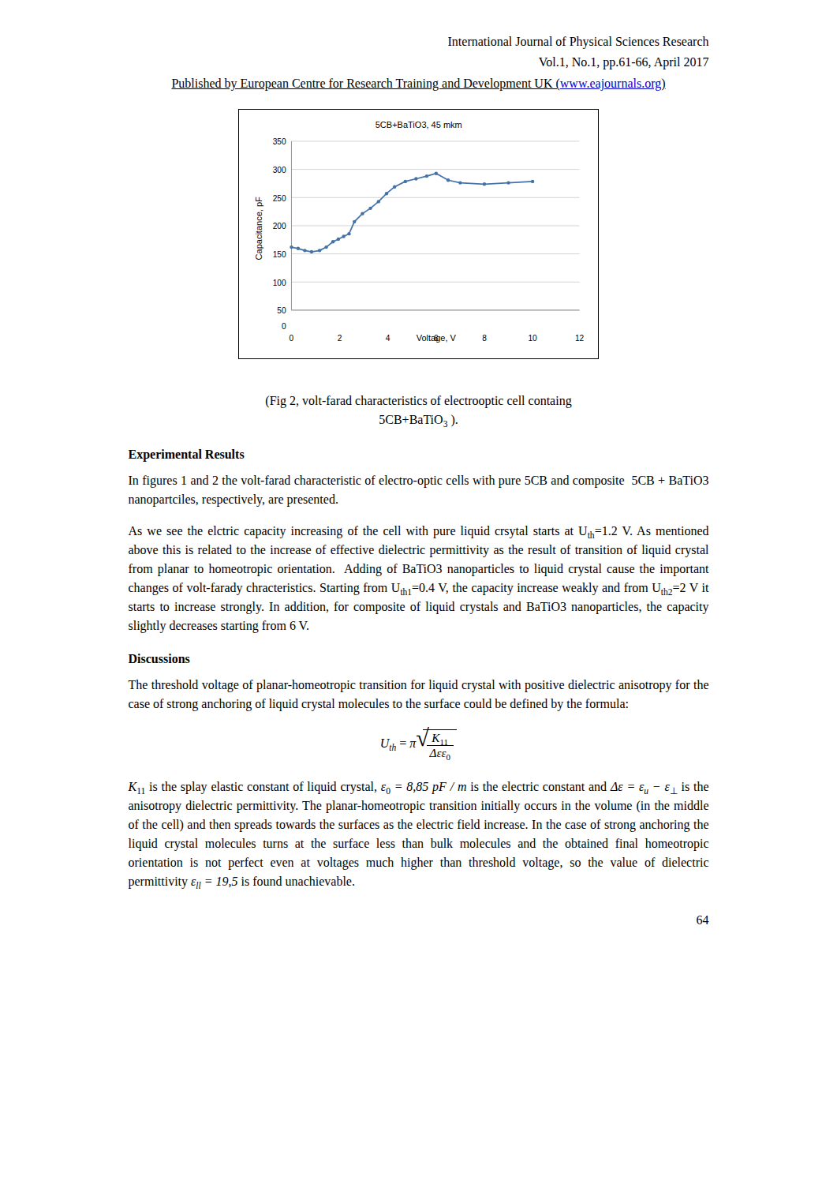International Journal of Physical Sciences Research Vol.1, No.1, pp.61-66, April 2017
Published by European Centre for Research Training and Development UK (www.eajournals.org)
5CB+BaTiO3, 45 mkm 5CB+BaTiO3, 45 mkm 350 300 250 200 150 100 50 0 Capacitance, pF 0 2 4 6 8 10 12 Voltage, V
(Fig 2, volt-farad characteristics of electrooptic cell containg 5CB+BaTiO3 ).
Experimental Results
In figures 1 and 2 the volt-farad characteristic of electro-optic cells with pure 5CB and composite 5CB + BaTiO3 nanopartciles, respectively, are presented.
As we see the elctric capacity increasing of the cell with pure liquid crsytal starts at Uth=1.2 V. As mentioned above this is related to the increase of effective dielectric permittivity as the result of transition of liquid crystal from planar to homeotropic orientation. Adding of BaTiO3 nanoparticles to liquid crystal cause the important changes of volt-farady chracteristics. Starting from Uth1=0.4 V, the capacity increase weakly and from Uth2=2 V it starts to increase strongly. In addition, for composite of liquid crystals and BaTiO3 nanoparticles, the capacity slightly decreases starting from 6 V.
Discussions
The threshold voltage of planar-homeotropic transition for liquid crystal with positive dielectric anisotropy for the case of strong anchoring of liquid crystal molecules to the surface could be defined by the formula:
Uth = πK11 Δεε0
K11 is the splay elastic constant of liquid crystal, ε0 = 8,85 pF / m is the electric constant and Δε = εu − ε⊥ is the anisotropy dielectric permittivity. The planar-homeotropic transition initially occurs in the volume (in the middle of the cell) and then spreads towards the surfaces as the electric field increase. In the case of strong anchoring the liquid crystal molecules turns at the surface less than bulk molecules and the obtained final homeotropic orientation is not perfect even at voltages much higher than threshold voltage, so the value of dielectric permittivity εll = 19,5 is found unachievable.
64